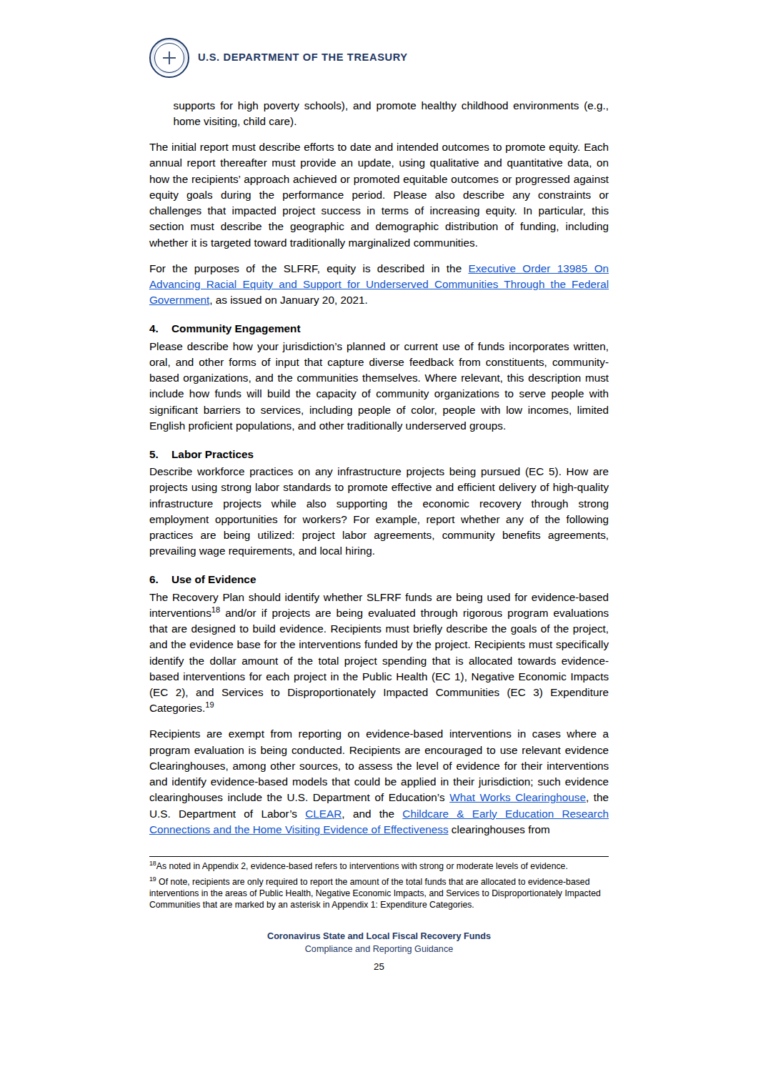U.S. Department of the Treasury
supports for high poverty schools), and promote healthy childhood environments (e.g., home visiting, child care).
The initial report must describe efforts to date and intended outcomes to promote equity. Each annual report thereafter must provide an update, using qualitative and quantitative data, on how the recipients’ approach achieved or promoted equitable outcomes or progressed against equity goals during the performance period. Please also describe any constraints or challenges that impacted project success in terms of increasing equity. In particular, this section must describe the geographic and demographic distribution of funding, including whether it is targeted toward traditionally marginalized communities.
For the purposes of the SLFRF, equity is described in the Executive Order 13985 On Advancing Racial Equity and Support for Underserved Communities Through the Federal Government, as issued on January 20, 2021.
4. Community Engagement
Please describe how your jurisdiction’s planned or current use of funds incorporates written, oral, and other forms of input that capture diverse feedback from constituents, community-based organizations, and the communities themselves. Where relevant, this description must include how funds will build the capacity of community organizations to serve people with significant barriers to services, including people of color, people with low incomes, limited English proficient populations, and other traditionally underserved groups.
5. Labor Practices
Describe workforce practices on any infrastructure projects being pursued (EC 5). How are projects using strong labor standards to promote effective and efficient delivery of high-quality infrastructure projects while also supporting the economic recovery through strong employment opportunities for workers? For example, report whether any of the following practices are being utilized: project labor agreements, community benefits agreements, prevailing wage requirements, and local hiring.
6. Use of Evidence
The Recovery Plan should identify whether SLFRF funds are being used for evidence-based interventions18 and/or if projects are being evaluated through rigorous program evaluations that are designed to build evidence. Recipients must briefly describe the goals of the project, and the evidence base for the interventions funded by the project. Recipients must specifically identify the dollar amount of the total project spending that is allocated towards evidence-based interventions for each project in the Public Health (EC 1), Negative Economic Impacts (EC 2), and Services to Disproportionately Impacted Communities (EC 3) Expenditure Categories.19
Recipients are exempt from reporting on evidence-based interventions in cases where a program evaluation is being conducted. Recipients are encouraged to use relevant evidence Clearinghouses, among other sources, to assess the level of evidence for their interventions and identify evidence-based models that could be applied in their jurisdiction; such evidence clearinghouses include the U.S. Department of Education’s What Works Clearinghouse, the U.S. Department of Labor’s CLEAR, and the Childcare & Early Education Research Connections and the Home Visiting Evidence of Effectiveness clearinghouses from
18As noted in Appendix 2, evidence-based refers to interventions with strong or moderate levels of evidence.
19 Of note, recipients are only required to report the amount of the total funds that are allocated to evidence-based interventions in the areas of Public Health, Negative Economic Impacts, and Services to Disproportionately Impacted Communities that are marked by an asterisk in Appendix 1: Expenditure Categories.
Coronavirus State and Local Fiscal Recovery Funds
Compliance and Reporting Guidance
25